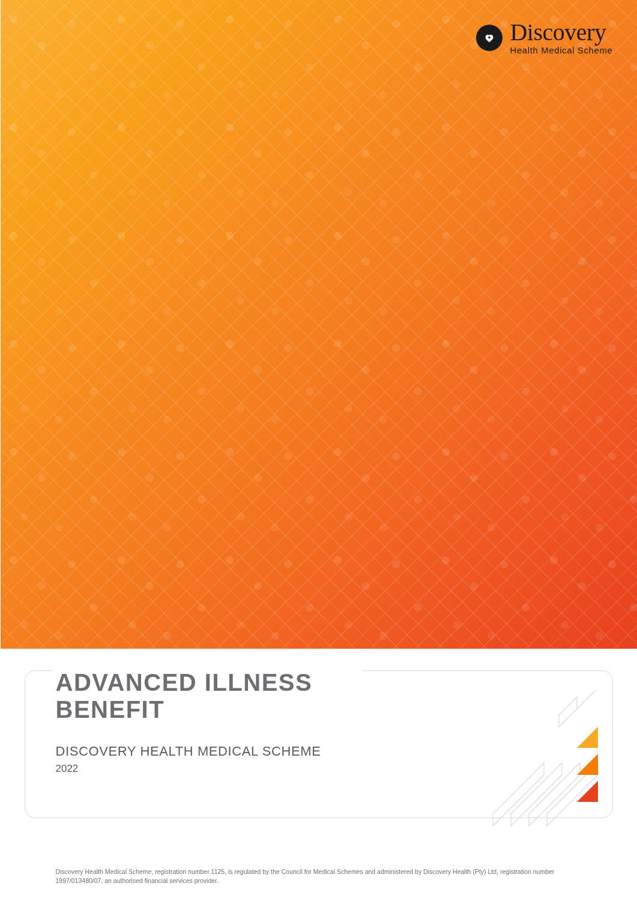Discovery Health Medical Scheme
Advanced Illness
Benefit
Discovery Health Medical Scheme
2022
Discovery Health Medical Scheme, registration number 1125, is regulated by the Council for Medical Schemes and administered by Discovery Health (Pty) Ltd, registration number 1997/013480/07, an authorised financial services provider.